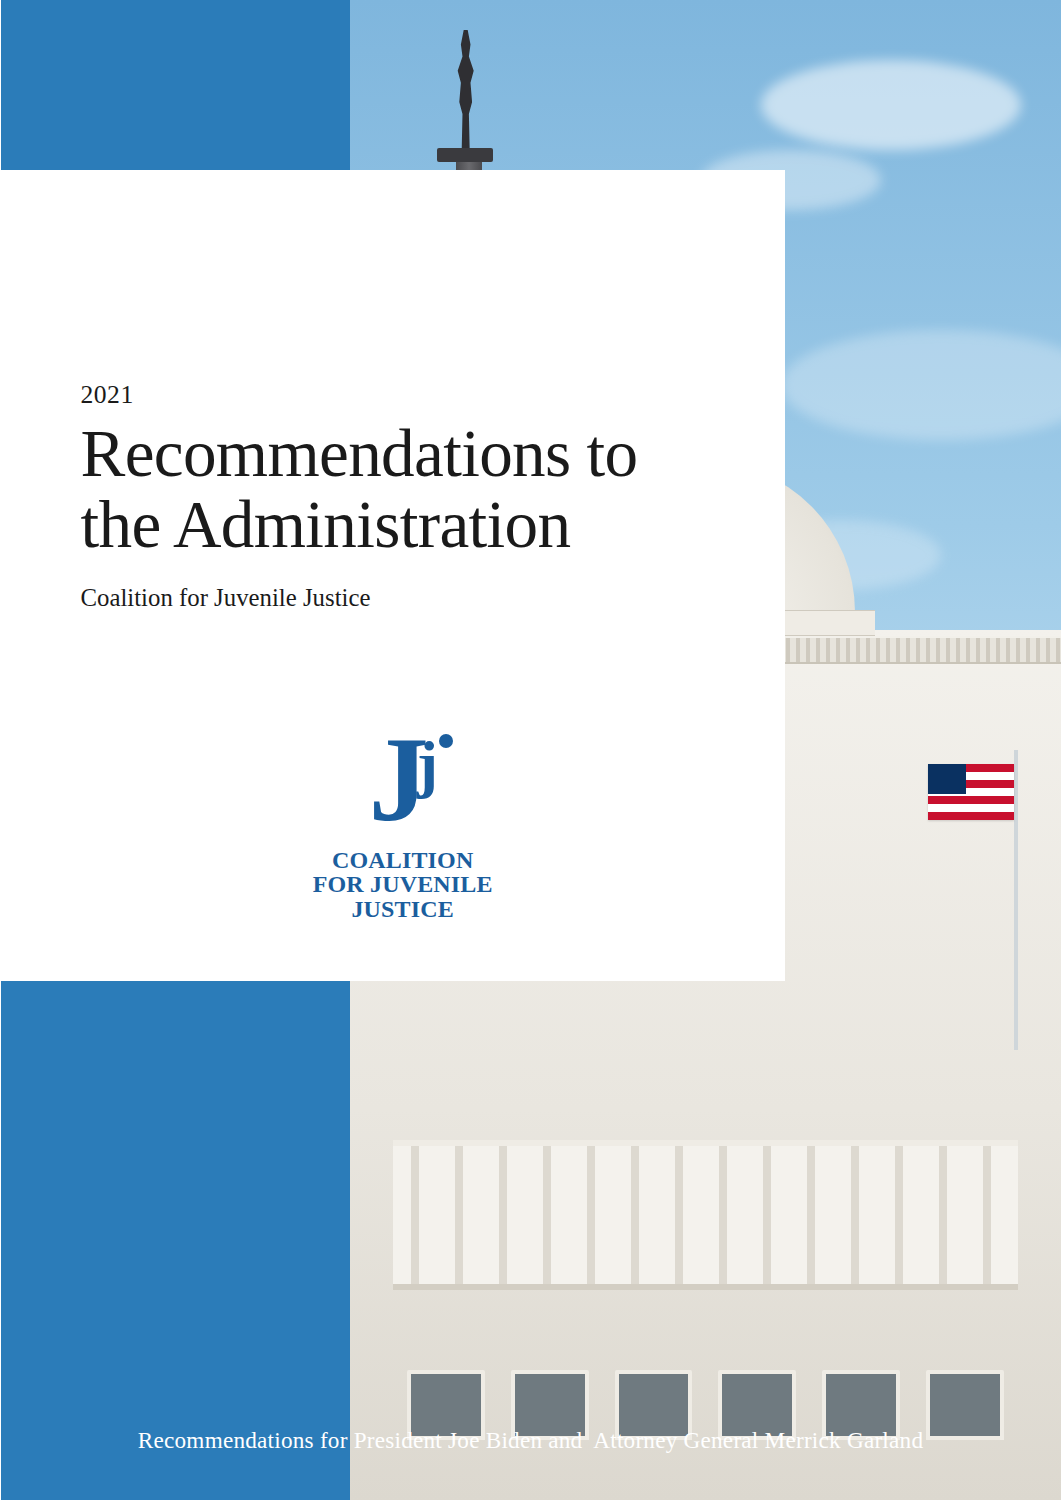2021
Recommendations to
the Administration
Coalition for Juvenile Justice
J j
COALITION FOR JUVENILE JUSTICE
Recommendations for President Joe Biden and Attorney General Merrick Garland